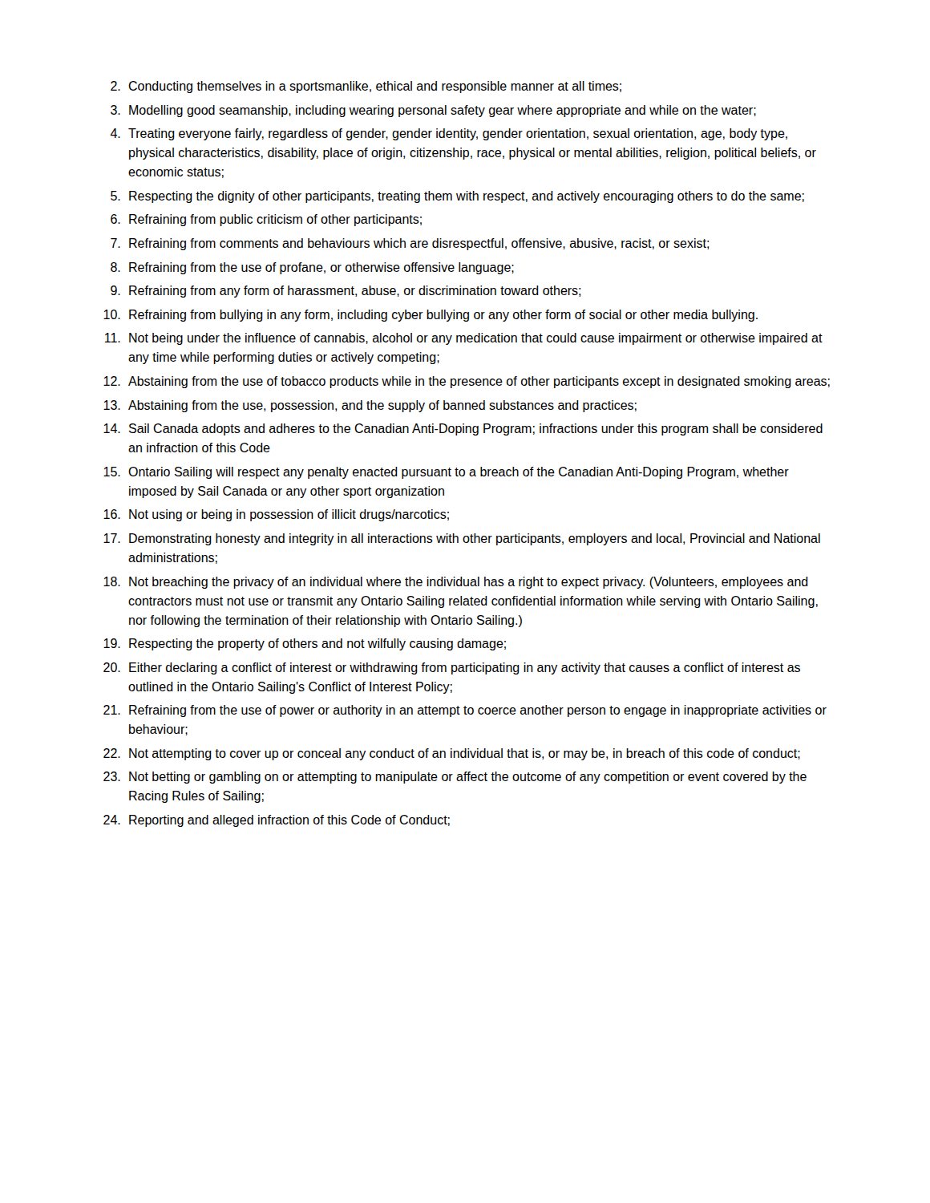Conducting themselves in a sportsmanlike, ethical and responsible manner at all times;
Modelling good seamanship, including wearing personal safety gear where appropriate and while on the water;
Treating everyone fairly, regardless of gender, gender identity, gender orientation, sexual orientation, age, body type, physical characteristics, disability, place of origin, citizenship, race, physical or mental abilities, religion, political beliefs, or economic status;
Respecting the dignity of other participants, treating them with respect, and actively encouraging others to do the same;
Refraining from public criticism of other participants;
Refraining from comments and behaviours which are disrespectful, offensive, abusive, racist, or sexist;
Refraining from the use of profane, or otherwise offensive language;
Refraining from any form of harassment, abuse, or discrimination toward others;
Refraining from bullying in any form, including cyber bullying or any other form of social or other media bullying.
Not being under the influence of cannabis, alcohol or any medication that could cause impairment or otherwise impaired at any time while performing duties or actively competing;
Abstaining from the use of tobacco products while in the presence of other participants except in designated smoking areas;
Abstaining from the use, possession, and the supply of banned substances and practices;
Sail Canada adopts and adheres to the Canadian Anti-Doping Program; infractions under this program shall be considered an infraction of this Code
Ontario Sailing will respect any penalty enacted pursuant to a breach of the Canadian Anti-Doping Program, whether imposed by Sail Canada or any other sport organization
Not using or being in possession of illicit drugs/narcotics;
Demonstrating honesty and integrity in all interactions with other participants, employers and local, Provincial and National administrations;
Not breaching the privacy of an individual where the individual has a right to expect privacy. (Volunteers, employees and contractors must not use or transmit any Ontario Sailing related confidential information while serving with Ontario Sailing, nor following the termination of their relationship with Ontario Sailing.)
Respecting the property of others and not wilfully causing damage;
Either declaring a conflict of interest or withdrawing from participating in any activity that causes a conflict of interest as outlined in the Ontario Sailing's Conflict of Interest Policy;
Refraining from the use of power or authority in an attempt to coerce another person to engage in inappropriate activities or behaviour;
Not attempting to cover up or conceal any conduct of an individual that is, or may be, in breach of this code of conduct;
Not betting or gambling on or attempting to manipulate or affect the outcome of any competition or event covered by the Racing Rules of Sailing;
Reporting and alleged infraction of this Code of Conduct;